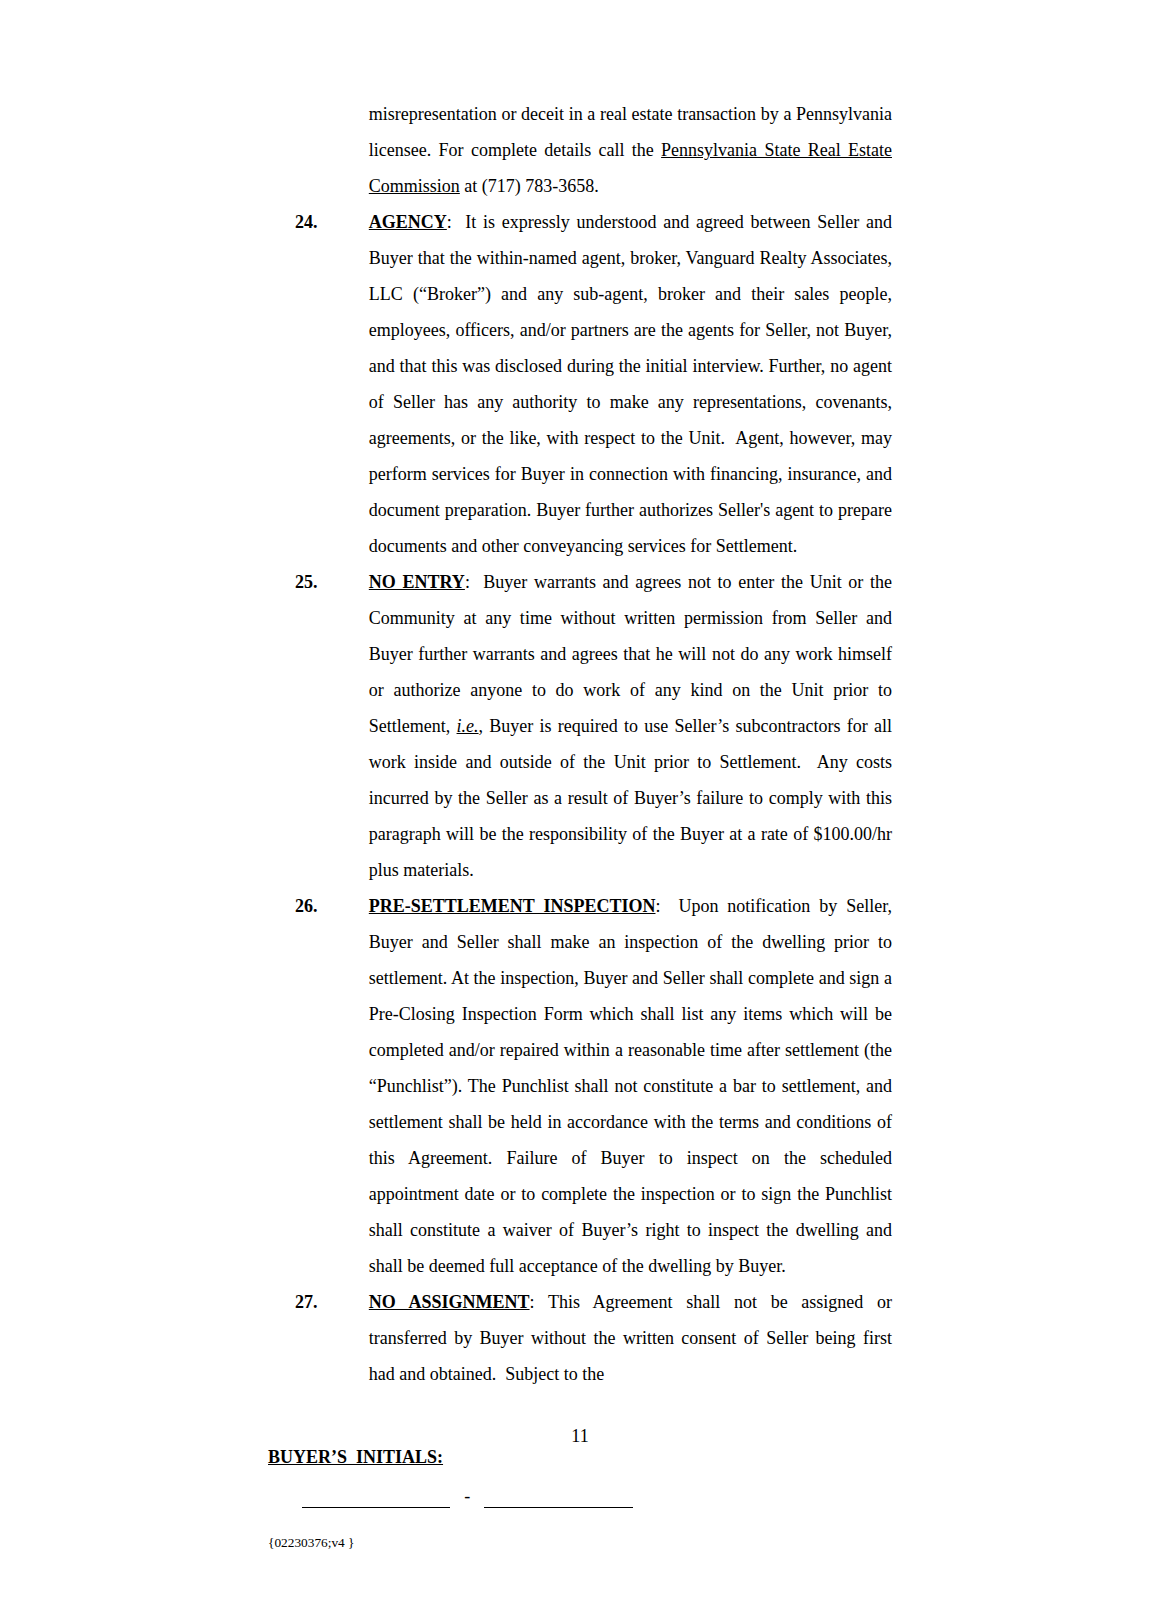misrepresentation or deceit in a real estate transaction by a Pennsylvania licensee. For complete details call the Pennsylvania State Real Estate Commission at (717) 783-3658.
24. AGENCY: It is expressly understood and agreed between Seller and Buyer that the within-named agent, broker, Vanguard Realty Associates, LLC (“Broker”) and any sub-agent, broker and their sales people, employees, officers, and/or partners are the agents for Seller, not Buyer, and that this was disclosed during the initial interview. Further, no agent of Seller has any authority to make any representations, covenants, agreements, or the like, with respect to the Unit. Agent, however, may perform services for Buyer in connection with financing, insurance, and document preparation. Buyer further authorizes Seller's agent to prepare documents and other conveyancing services for Settlement.
25. NO ENTRY: Buyer warrants and agrees not to enter the Unit or the Community at any time without written permission from Seller and Buyer further warrants and agrees that he will not do any work himself or authorize anyone to do work of any kind on the Unit prior to Settlement, i.e., Buyer is required to use Seller’s subcontractors for all work inside and outside of the Unit prior to Settlement. Any costs incurred by the Seller as a result of Buyer’s failure to comply with this paragraph will be the responsibility of the Buyer at a rate of $100.00/hr plus materials.
26. PRE-SETTLEMENT INSPECTION: Upon notification by Seller, Buyer and Seller shall make an inspection of the dwelling prior to settlement. At the inspection, Buyer and Seller shall complete and sign a Pre-Closing Inspection Form which shall list any items which will be completed and/or repaired within a reasonable time after settlement (the “Punchlist”). The Punchlist shall not constitute a bar to settlement, and settlement shall be held in accordance with the terms and conditions of this Agreement. Failure of Buyer to inspect on the scheduled appointment date or to complete the inspection or to sign the Punchlist shall constitute a waiver of Buyer’s right to inspect the dwelling and shall be deemed full acceptance of the dwelling by Buyer.
27. NO ASSIGNMENT: This Agreement shall not be assigned or transferred by Buyer without the written consent of Seller being first had and obtained. Subject to the
11
BUYER’S INITIALS:
-
{02230376;v4 }